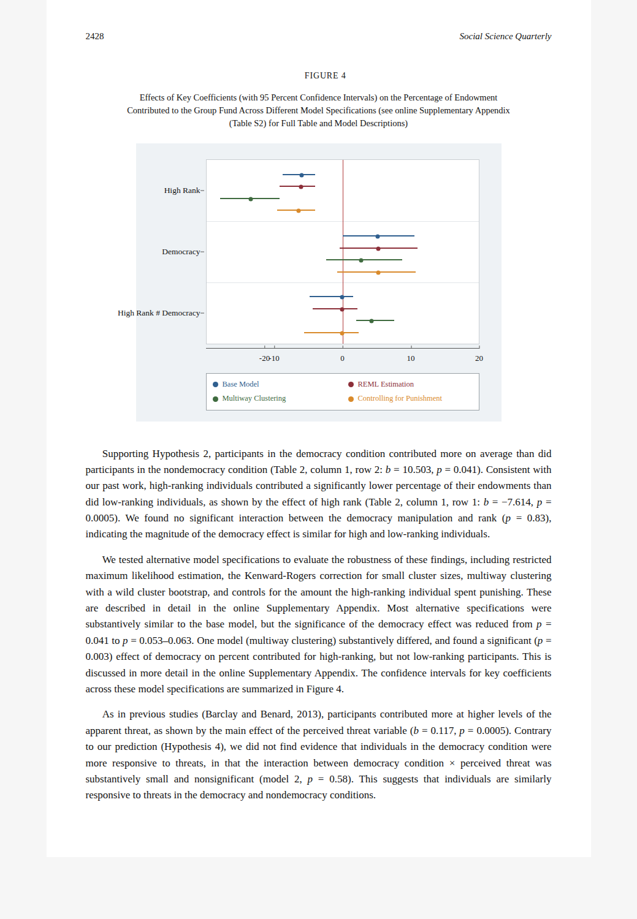2428 Social Science Quarterly
FIGURE 4
Effects of Key Coefficients (with 95 Percent Confidence Intervals) on the Percentage of Endowment Contributed to the Group Fund Across Different Model Specifications (see online Supplementary Appendix (Table S2) for Full Table and Model Descriptions)
High Rank
Democracy
High Rank # Democracy
-20
-10
0
10
20
Base Model
REML Estimation
Multiway Clustering
Controlling for Punishment
Supporting Hypothesis 2, participants in the democracy condition contributed more on average than did participants in the nondemocracy condition (Table 2, column 1, row 2: b = 10.503, p = 0.041). Consistent with our past work, high-ranking individuals contributed a significantly lower percentage of their endowments than did low-ranking individuals, as shown by the effect of high rank (Table 2, column 1, row 1: b = −7.614, p = 0.0005). We found no significant interaction between the democracy manipulation and rank (p = 0.83), indicating the magnitude of the democracy effect is similar for high and low-ranking individuals.
We tested alternative model specifications to evaluate the robustness of these findings, including restricted maximum likelihood estimation, the Kenward-Rogers correction for small cluster sizes, multiway clustering with a wild cluster bootstrap, and controls for the amount the high-ranking individual spent punishing. These are described in detail in the online Supplementary Appendix. Most alternative specifications were substantively similar to the base model, but the significance of the democracy effect was reduced from p = 0.041 to p = 0.053–0.063. One model (multiway clustering) substantively differed, and found a significant (p = 0.003) effect of democracy on percent contributed for high-ranking, but not low-ranking participants. This is discussed in more detail in the online Supplementary Appendix. The confidence intervals for key coefficients across these model specifications are summarized in Figure 4.
As in previous studies (Barclay and Benard, 2013), participants contributed more at higher levels of the apparent threat, as shown by the main effect of the perceived threat variable (b = 0.117, p = 0.0005). Contrary to our prediction (Hypothesis 4), we did not find evidence that individuals in the democracy condition were more responsive to threats, in that the interaction between democracy condition × perceived threat was substantively small and nonsignificant (model 2, p = 0.58). This suggests that individuals are similarly responsive to threats in the democracy and nondemocracy conditions.